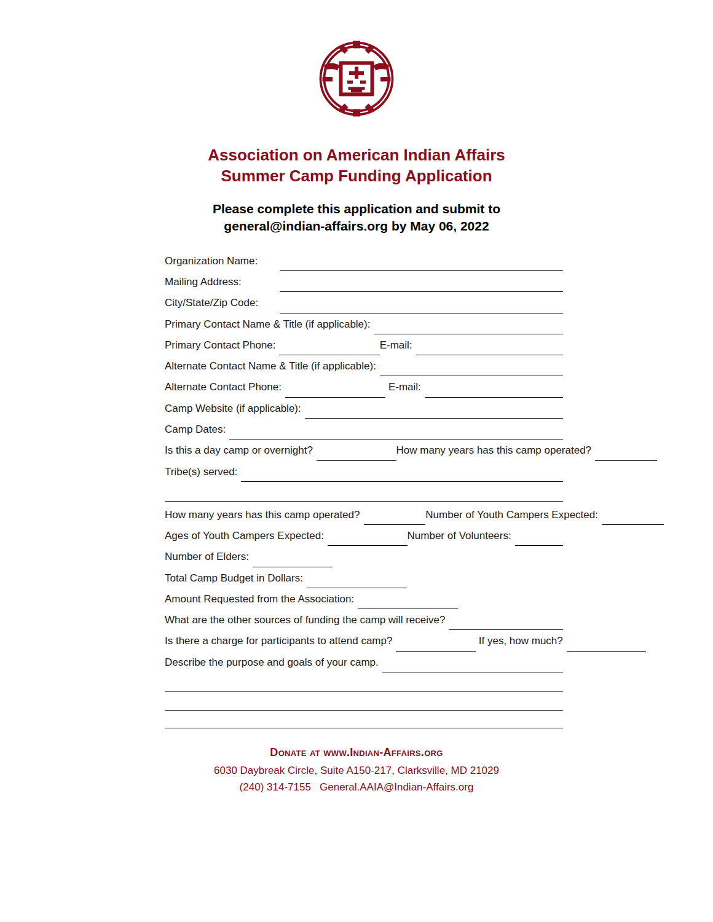Association on American Indian Affairs
Summer Camp Funding Application
Please complete this application and submit to
general@indian-affairs.org by May 06, 2022
Organization Name:
Mailing Address:
City/State/Zip Code:
Primary Contact Name & Title (if applicable):
Primary Contact Phone: E-mail:
Alternate Contact Name & Title (if applicable):
Alternate Contact Phone: E-mail:
Camp Website (if applicable):
Camp Dates:
Is this a day camp or overnight? How many years has this camp operated?
Tribe(s) served:
How many years has this camp operated? Number of Youth Campers Expected:
Ages of Youth Campers Expected: Number of Volunteers:
Number of Elders:
Total Camp Budget in Dollars:
Amount Requested from the Association:
What are the other sources of funding the camp will receive?
Is there a charge for participants to attend camp? If yes, how much?
Describe the purpose and goals of your camp.
Donate at www.Indian-Affairs.org
6030 Daybreak Circle, Suite A150-217, Clarksville, MD 21029
(240) 314-7155 General.AAIA@Indian-Affairs.org